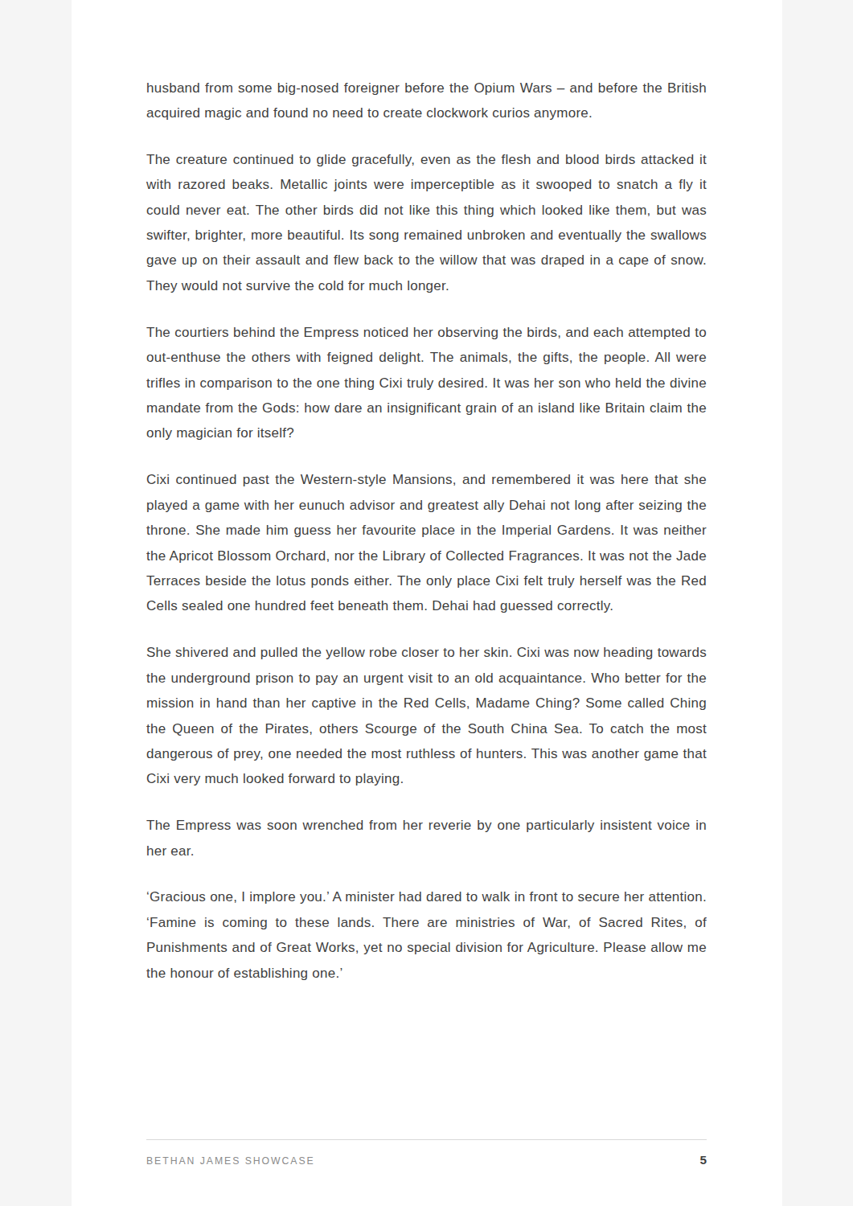husband from some big-nosed foreigner before the Opium Wars – and before the British acquired magic and found no need to create clockwork curios anymore.
The creature continued to glide gracefully, even as the flesh and blood birds attacked it with razored beaks. Metallic joints were imperceptible as it swooped to snatch a fly it could never eat. The other birds did not like this thing which looked like them, but was swifter, brighter, more beautiful. Its song remained unbroken and eventually the swallows gave up on their assault and flew back to the willow that was draped in a cape of snow. They would not survive the cold for much longer.
The courtiers behind the Empress noticed her observing the birds, and each attempted to out-enthuse the others with feigned delight. The animals, the gifts, the people. All were trifles in comparison to the one thing Cixi truly desired. It was her son who held the divine mandate from the Gods: how dare an insignificant grain of an island like Britain claim the only magician for itself?
Cixi continued past the Western-style Mansions, and remembered it was here that she played a game with her eunuch advisor and greatest ally Dehai not long after seizing the throne. She made him guess her favourite place in the Imperial Gardens. It was neither the Apricot Blossom Orchard, nor the Library of Collected Fragrances. It was not the Jade Terraces beside the lotus ponds either. The only place Cixi felt truly herself was the Red Cells sealed one hundred feet beneath them. Dehai had guessed correctly.
She shivered and pulled the yellow robe closer to her skin. Cixi was now heading towards the underground prison to pay an urgent visit to an old acquaintance. Who better for the mission in hand than her captive in the Red Cells, Madame Ching? Some called Ching the Queen of the Pirates, others Scourge of the South China Sea. To catch the most dangerous of prey, one needed the most ruthless of hunters. This was another game that Cixi very much looked forward to playing.
The Empress was soon wrenched from her reverie by one particularly insistent voice in her ear.
‘Gracious one, I implore you.’ A minister had dared to walk in front to secure her attention. ‘Famine is coming to these lands. There are ministries of War, of Sacred Rites, of Punishments and of Great Works, yet no special division for Agriculture. Please allow me the honour of establishing one.’
Bethan James Showcase 5